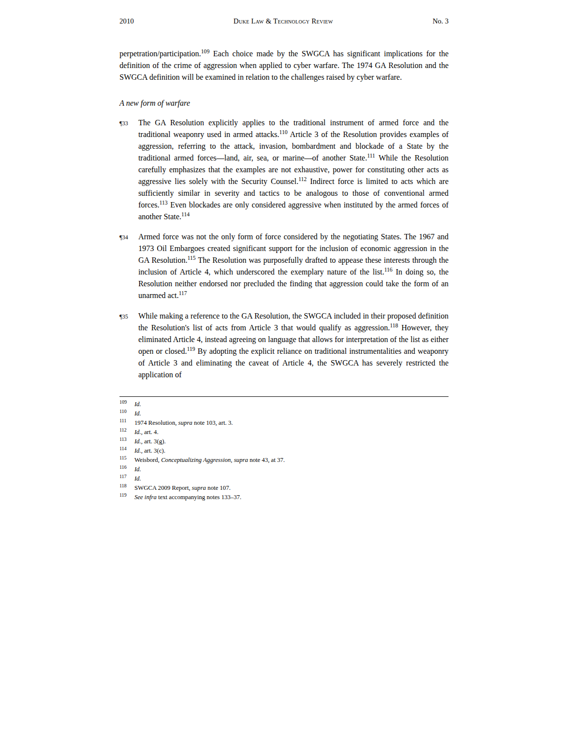2010 Duke Law & Technology Review No. 3
perpetration/participation.109 Each choice made by the SWGCA has significant implications for the definition of the crime of aggression when applied to cyber warfare. The 1974 GA Resolution and the SWGCA definition will be examined in relation to the challenges raised by cyber warfare.
A new form of warfare
¶33 The GA Resolution explicitly applies to the traditional instrument of armed force and the traditional weaponry used in armed attacks.110 Article 3 of the Resolution provides examples of aggression, referring to the attack, invasion, bombardment and blockade of a State by the traditional armed forces—land, air, sea, or marine—of another State.111 While the Resolution carefully emphasizes that the examples are not exhaustive, power for constituting other acts as aggressive lies solely with the Security Counsel.112 Indirect force is limited to acts which are sufficiently similar in severity and tactics to be analogous to those of conventional armed forces.113 Even blockades are only considered aggressive when instituted by the armed forces of another State.114
¶34 Armed force was not the only form of force considered by the negotiating States. The 1967 and 1973 Oil Embargoes created significant support for the inclusion of economic aggression in the GA Resolution.115 The Resolution was purposefully drafted to appease these interests through the inclusion of Article 4, which underscored the exemplary nature of the list.116 In doing so, the Resolution neither endorsed nor precluded the finding that aggression could take the form of an unarmed act.117
¶35 While making a reference to the GA Resolution, the SWGCA included in their proposed definition the Resolution's list of acts from Article 3 that would qualify as aggression.118 However, they eliminated Article 4, instead agreeing on language that allows for interpretation of the list as either open or closed.119 By adopting the explicit reliance on traditional instrumentalities and weaponry of Article 3 and eliminating the caveat of Article 4, the SWGCA has severely restricted the application of
Id.
Id.
1974 Resolution, supra note 103, art. 3.
Id., art. 4.
Id., art. 3(g).
Id., art. 3(c).
Weisbord, Conceptualizing Aggression, supra note 43, at 37.
Id.
Id.
SWGCA 2009 Report, supra note 107.
See infra text accompanying notes 133–37.